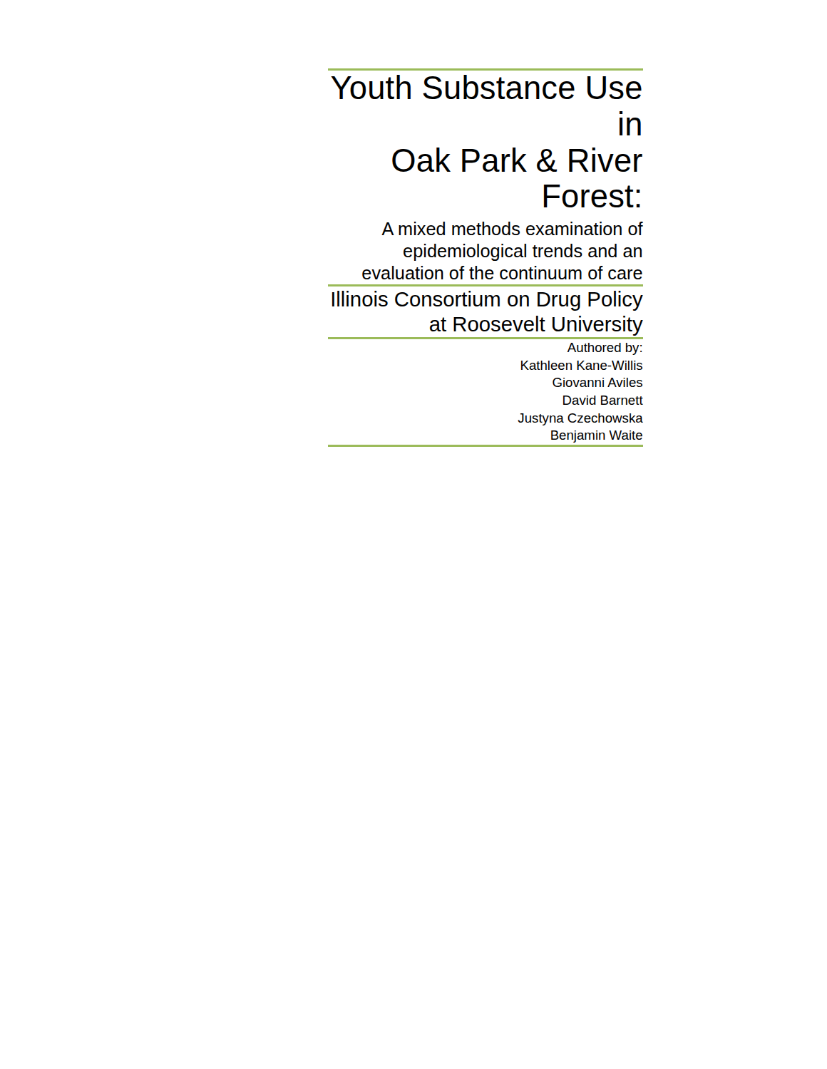Youth Substance Use in
Oak Park & River Forest:
A mixed methods examination of epidemiological trends and an evaluation of the continuum of care
Illinois Consortium on Drug Policy at Roosevelt University
Authored by: Kathleen Kane-Willis
Giovanni Aviles
David Barnett
Justyna Czechowska
Benjamin Waite